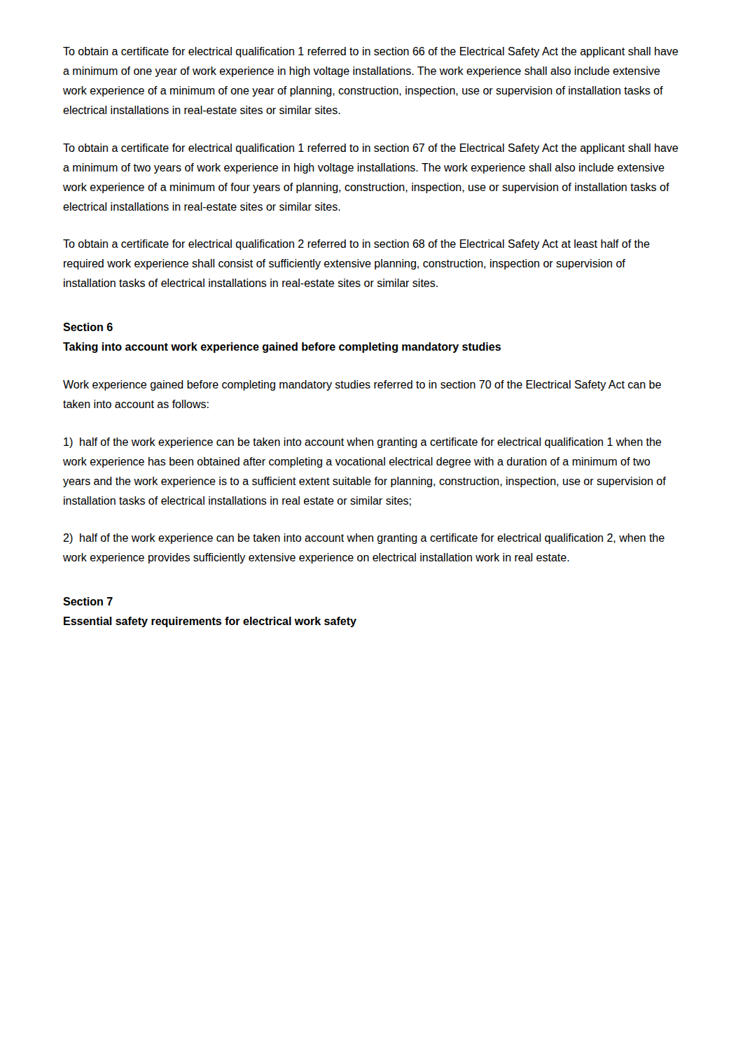To obtain a certificate for electrical qualification 1 referred to in section 66 of the Electrical Safety Act the applicant shall have a minimum of one year of work experience in high voltage installations. The work experience shall also include extensive work experience of a minimum of one year of planning, construction, inspection, use or supervision of installation tasks of electrical installations in real-estate sites or similar sites.
To obtain a certificate for electrical qualification 1 referred to in section 67 of the Electrical Safety Act the applicant shall have a minimum of two years of work experience in high voltage installations. The work experience shall also include extensive work experience of a minimum of four years of planning, construction, inspection, use or supervision of installation tasks of electrical installations in real-estate sites or similar sites.
To obtain a certificate for electrical qualification 2 referred to in section 68 of the Electrical Safety Act at least half of the required work experience shall consist of sufficiently extensive planning, construction, inspection or supervision of installation tasks of electrical installations in real-estate sites or similar sites.
Section 6Taking into account work experience gained before completing mandatory studies
Work experience gained before completing mandatory studies referred to in section 70 of the Electrical Safety Act can be taken into account as follows:
1) half of the work experience can be taken into account when granting a certificate for electrical qualification 1 when the work experience has been obtained after completing a vocational electrical degree with a duration of a minimum of two years and the work experience is to a sufficient extent suitable for planning, construction, inspection, use or supervision of installation tasks of electrical installations in real estate or similar sites;
2) half of the work experience can be taken into account when granting a certificate for electrical qualification 2, when the work experience provides sufficiently extensive experience on electrical installation work in real estate.
Section 7Essential safety requirements for electrical work safety